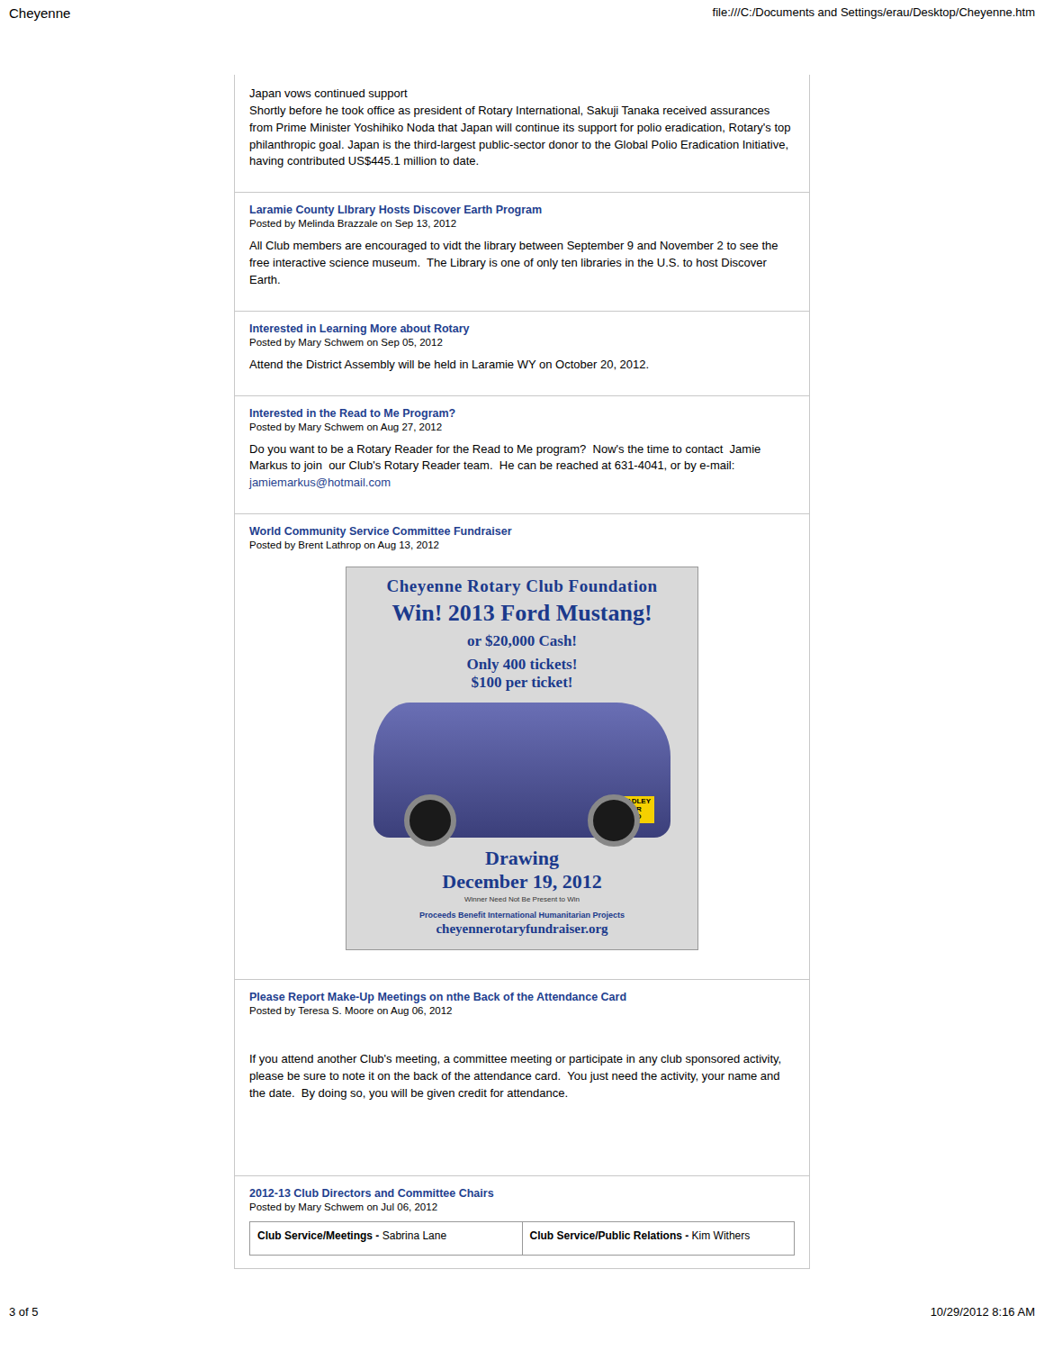Cheyenne
file:///C:/Documents and Settings/erau/Desktop/Cheyenne.htm
Japan vows continued support
Shortly before he took office as president of Rotary International, Sakuji Tanaka received assurances from Prime Minister Yoshihiko Noda that Japan will continue its support for polio eradication, Rotary's top philanthropic goal. Japan is the third-largest public-sector donor to the Global Polio Eradication Initiative, having contributed US$445.1 million to date.
Laramie County LIbrary Hosts Discover Earth Program
Posted by Melinda Brazzale on Sep 13, 2012
All Club members are encouraged to vidt the library between September 9 and November 2 to see the free interactive science museum. The Library is one of only ten libraries in the U.S. to host Discover Earth.
Interested in Learning More about Rotary
Posted by Mary Schwem on Sep 05, 2012
Attend the District Assembly will be held in Laramie WY on October 20, 2012.
Interested in the Read to Me Program?
Posted by Mary Schwem on Aug 27, 2012
Do you want to be a Rotary Reader for the Read to Me program? Now's the time to contact Jamie Markus to join our Club's Rotary Reader team. He can be reached at 631-4041, or by e-mail: jamiemarkus@hotmail.com
World Community Service Committee Fundraiser
Posted by Brent Lathrop on Aug 13, 2012
Cheyenne Rotary Club Foundation
Win! 2013 Ford Mustang!
or $20,000 Cash!
Only 400 tickets!
$100 per ticket!
SPRADLEY
BARR
FORD
Drawing
December 19, 2012
Winner Need Not Be Present to Win
Proceeds Benefit International Humanitarian Projects
cheyennerotaryfundraiser.org
Please Report Make-Up Meetings on nthe Back of the Attendance Card
Posted by Teresa S. Moore on Aug 06, 2012
If you attend another Club's meeting, a committee meeting or participate in any club sponsored activity, please be sure to note it on the back of the attendance card. You just need the activity, your name and the date. By doing so, you will be given credit for attendance.
2012-13 Club Directors and Committee Chairs
Posted by Mary Schwem on Jul 06, 2012
| Club Service/Meetings - Sabrina Lane | Club Service/Public Relations - Kim Withers |
3 of 5
10/29/2012 8:16 AM